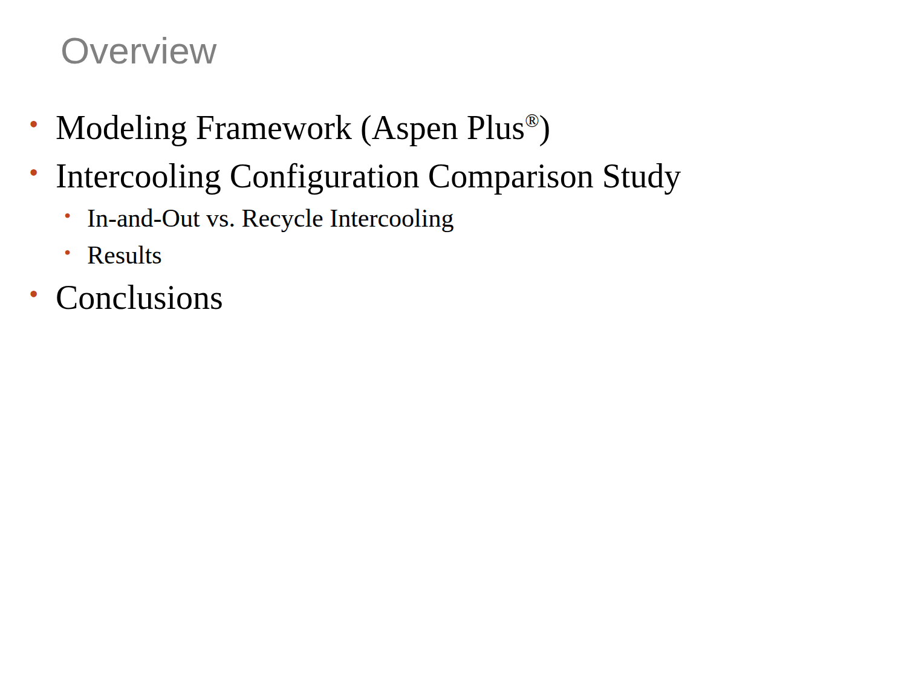Overview
Modeling Framework (Aspen Plus®)
Intercooling Configuration Comparison Study
In-and-Out vs. Recycle Intercooling
Results
Conclusions